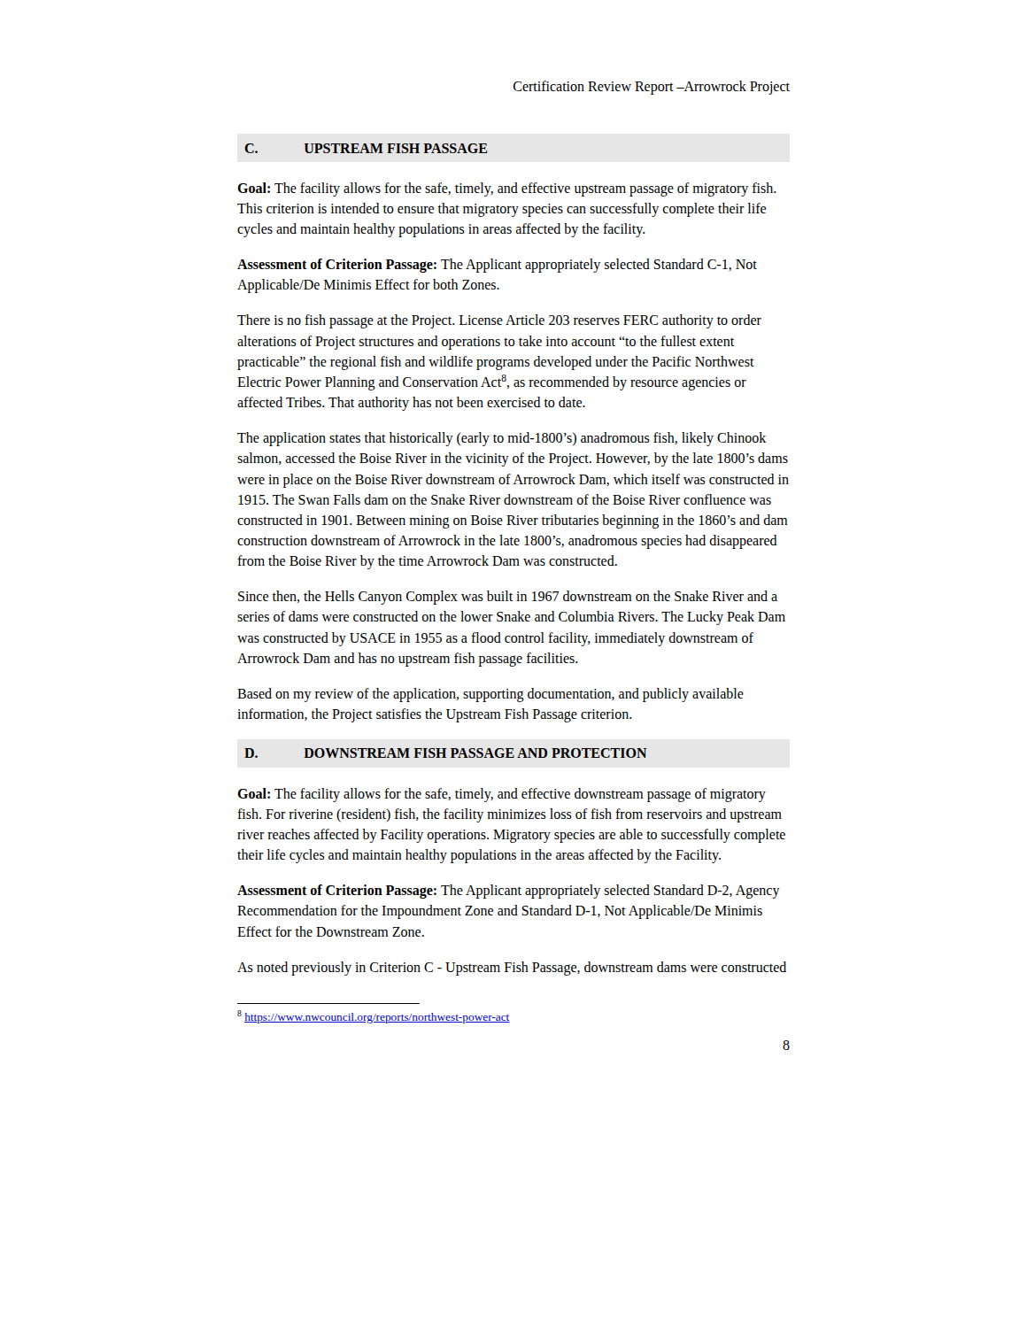Certification Review Report –Arrowrock Project
C. UPSTREAM FISH PASSAGE
Goal: The facility allows for the safe, timely, and effective upstream passage of migratory fish. This criterion is intended to ensure that migratory species can successfully complete their life cycles and maintain healthy populations in areas affected by the facility.
Assessment of Criterion Passage: The Applicant appropriately selected Standard C-1, Not Applicable/De Minimis Effect for both Zones.
There is no fish passage at the Project. License Article 203 reserves FERC authority to order alterations of Project structures and operations to take into account “to the fullest extent practicable” the regional fish and wildlife programs developed under the Pacific Northwest Electric Power Planning and Conservation Act8, as recommended by resource agencies or affected Tribes. That authority has not been exercised to date.
The application states that historically (early to mid-1800’s) anadromous fish, likely Chinook salmon, accessed the Boise River in the vicinity of the Project. However, by the late 1800’s dams were in place on the Boise River downstream of Arrowrock Dam, which itself was constructed in 1915. The Swan Falls dam on the Snake River downstream of the Boise River confluence was constructed in 1901. Between mining on Boise River tributaries beginning in the 1860’s and dam construction downstream of Arrowrock in the late 1800’s, anadromous species had disappeared from the Boise River by the time Arrowrock Dam was constructed.
Since then, the Hells Canyon Complex was built in 1967 downstream on the Snake River and a series of dams were constructed on the lower Snake and Columbia Rivers. The Lucky Peak Dam was constructed by USACE in 1955 as a flood control facility, immediately downstream of Arrowrock Dam and has no upstream fish passage facilities.
Based on my review of the application, supporting documentation, and publicly available information, the Project satisfies the Upstream Fish Passage criterion.
D. DOWNSTREAM FISH PASSAGE AND PROTECTION
Goal: The facility allows for the safe, timely, and effective downstream passage of migratory fish. For riverine (resident) fish, the facility minimizes loss of fish from reservoirs and upstream river reaches affected by Facility operations. Migratory species are able to successfully complete their life cycles and maintain healthy populations in the areas affected by the Facility.
Assessment of Criterion Passage: The Applicant appropriately selected Standard D-2, Agency Recommendation for the Impoundment Zone and Standard D-1, Not Applicable/De Minimis Effect for the Downstream Zone.
As noted previously in Criterion C - Upstream Fish Passage, downstream dams were constructed
8 https://www.nwcouncil.org/reports/northwest-power-act
8